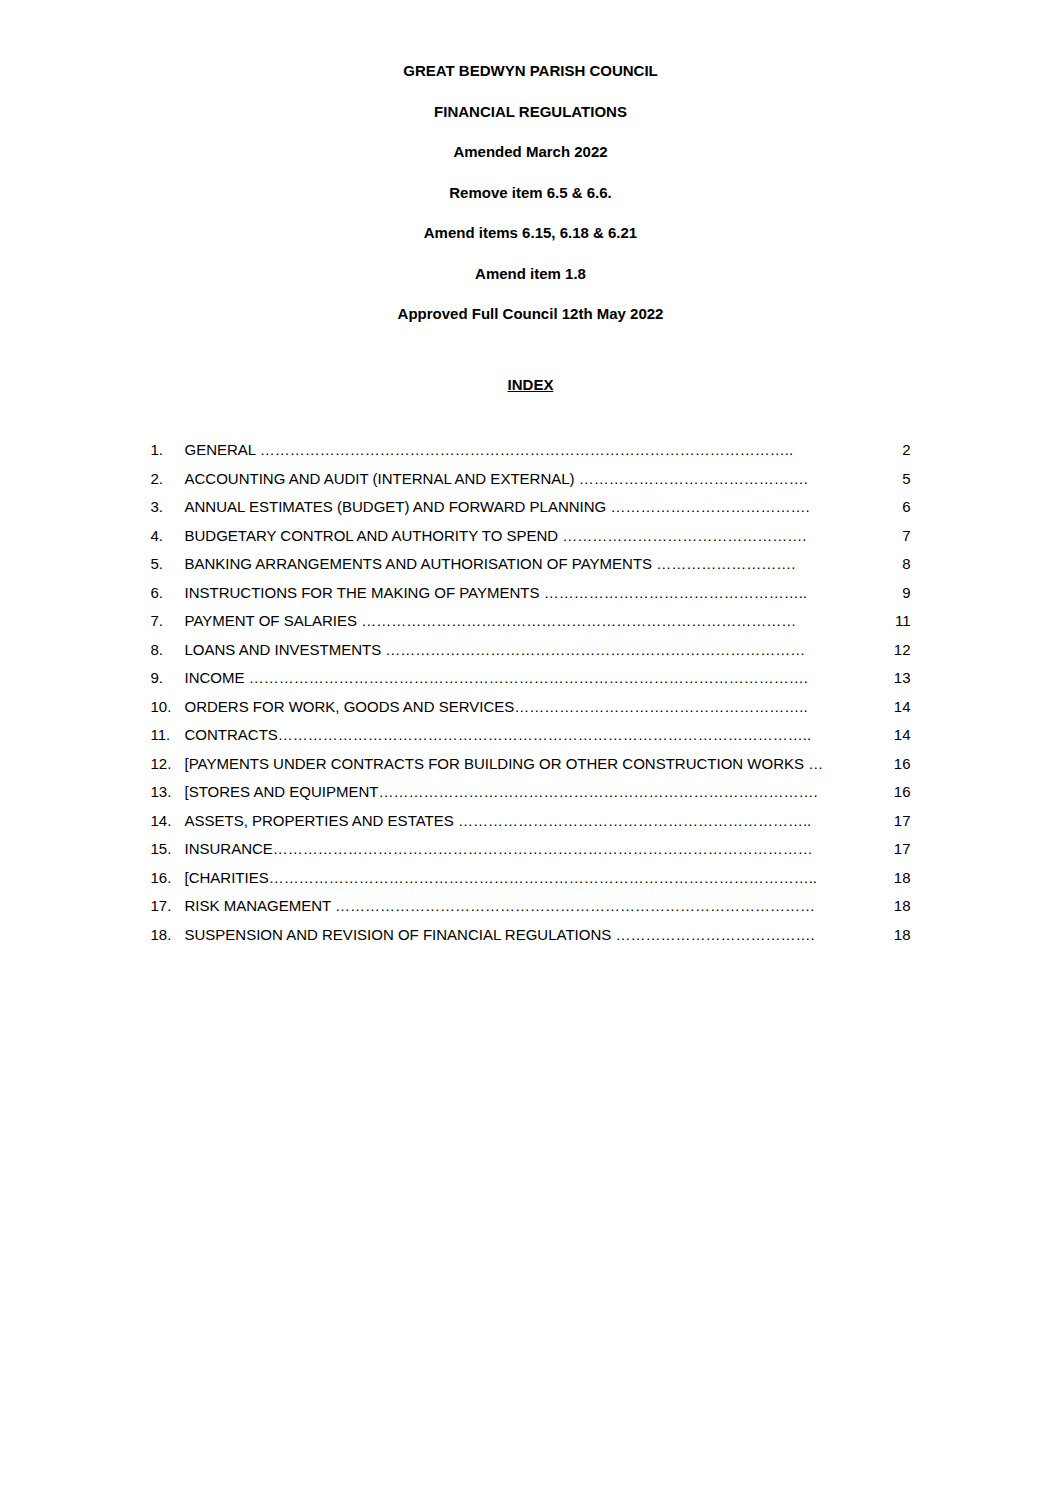GREAT BEDWYN PARISH COUNCIL
FINANCIAL REGULATIONS
Amended March 2022
Remove item 6.5 & 6.6.
Amend items 6.15, 6.18 & 6.21
Amend item 1.8
Approved Full Council 12th May 2022
INDEX
| 1. | GENERAL …………………………………………………………………………………………….. | 2 |
| 2. | ACCOUNTING AND AUDIT (INTERNAL AND EXTERNAL) ………………………………………. | 5 |
| 3. | ANNUAL ESTIMATES (BUDGET) AND FORWARD PLANNING …………………………………. | 6 |
| 4. | BUDGETARY CONTROL AND AUTHORITY TO SPEND …………………………………………. | 7 |
| 5. | BANKING ARRANGEMENTS AND AUTHORISATION OF PAYMENTS ………………………. | 8 |
| 6. | INSTRUCTIONS FOR THE MAKING OF PAYMENTS …………………………………………….. | 9 |
| 7. | PAYMENT OF SALARIES …………………………………………………………………………… | 11 |
| 8. | LOANS AND INVESTMENTS ………………………………………………………………………… | 12 |
| 9. | INCOME …………………………………………………………………………………………………. | 13 |
| 10. | ORDERS FOR WORK, GOODS AND SERVICES………………………………………………….. | 14 |
| 11. | CONTRACTS…………………………………………………………………………………………….. | 14 |
| 12. | [PAYMENTS UNDER CONTRACTS FOR BUILDING OR OTHER CONSTRUCTION WORKS … | 16 |
| 13. | [STORES AND EQUIPMENT……………………………………………………………………………. | 16 |
| 14. | ASSETS, PROPERTIES AND ESTATES …………………………………………………………….. | 17 |
| 15. | INSURANCE……………………………………………………………………………………………… | 17 |
| 16. | [CHARITIES……………………………………………………………………………………………….. | 18 |
| 17. | RISK MANAGEMENT …………………………………………………………………………………… | 18 |
| 18. | SUSPENSION AND REVISION OF FINANCIAL REGULATIONS …………………………………. | 18 |